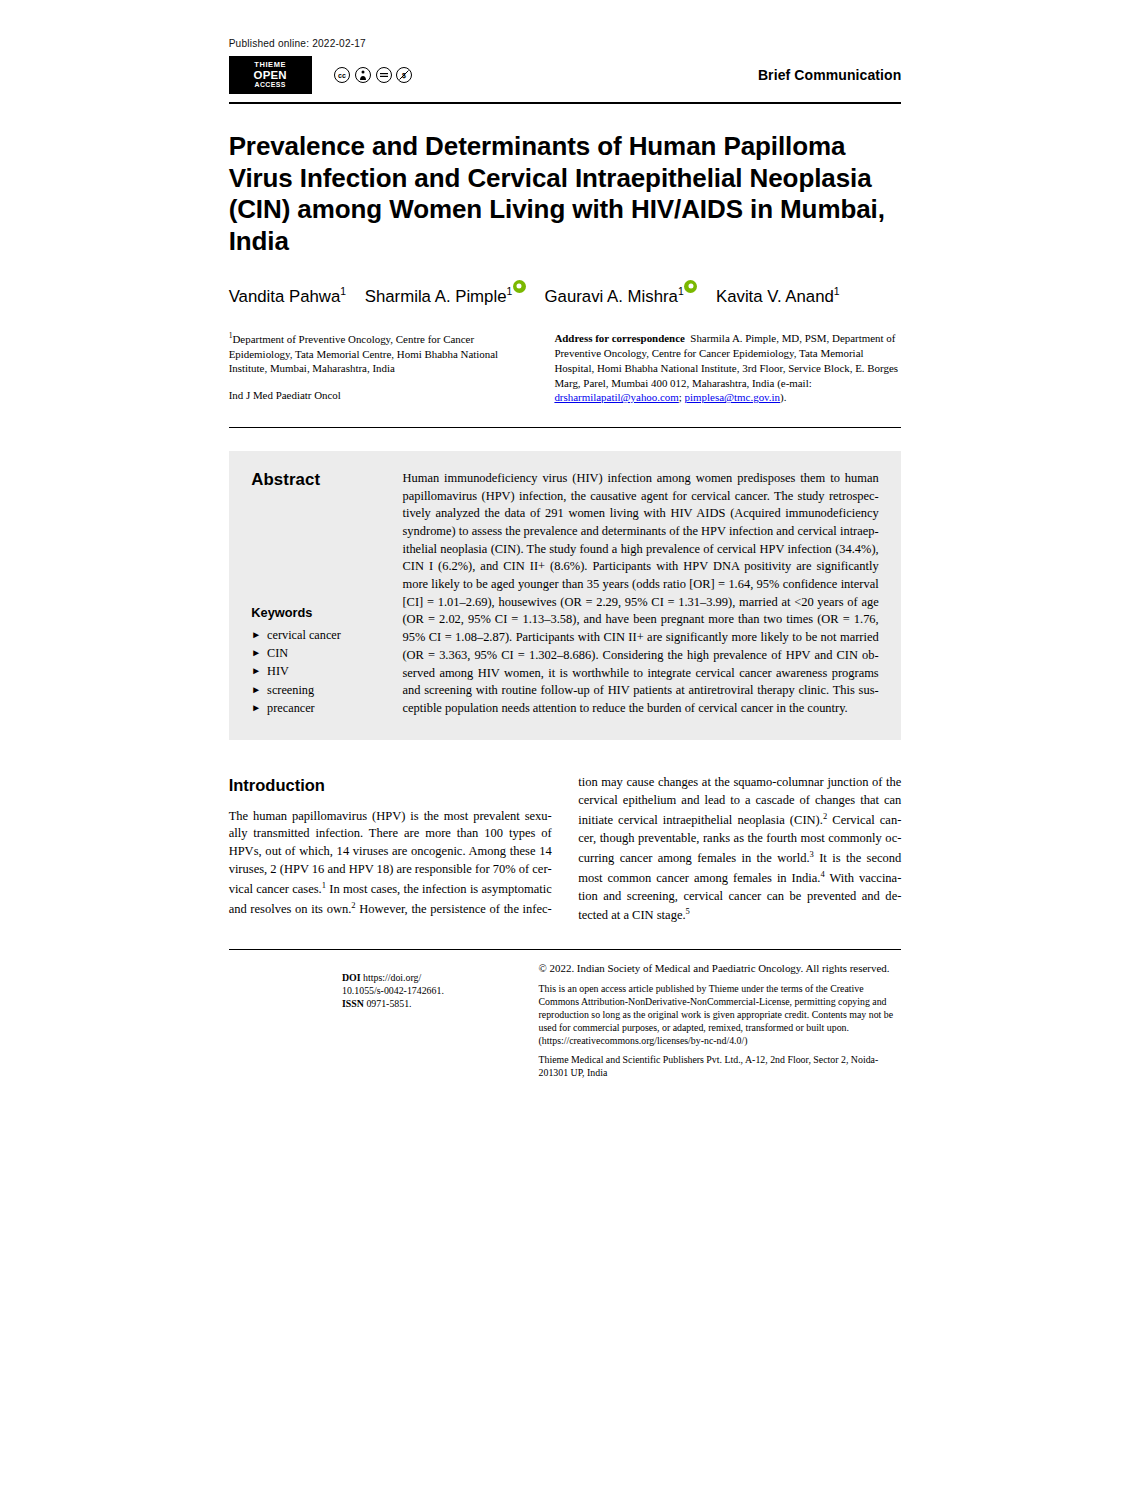Published online: 2022-02-17
THIEME
OPEN
ACCESS
cc $
Brief Communication
Prevalence and Determinants of Human Papilloma Virus Infection and Cervical Intraepithelial Neoplasia (CIN) among Women Living with HIV/AIDS in Mumbai, India
Vandita Pahwa1 Sharmila A. Pimple1 Gauravi A. Mishra1 Kavita V. Anand1
1Department of Preventive Oncology, Centre for Cancer Epidemiology, Tata Memorial Centre, Homi Bhabha National Institute, Mumbai, Maharashtra, India
Ind J Med Paediatr Oncol
Address for correspondence Sharmila A. Pimple, MD, PSM, Department of Preventive Oncology, Centre for Cancer Epidemiology, Tata Memorial Hospital, Homi Bhabha National Institute, 3rd Floor, Service Block, E. Borges Marg, Parel, Mumbai 400 012, Maharashtra, India (e-mail: drsharmilapatil@yahoo.com; pimplesa@tmc.gov.in).
Abstract
Keywords
cervical cancer
CIN
HIV
screening
precancer
Human immunodeficiency virus (HIV) infection among women predisposes them to human papillomavirus (HPV) infection, the causative agent for cervical cancer. The study retrospectively analyzed the data of 291 women living with HIV AIDS (Acquired immunodeficiency syndrome) to assess the prevalence and determinants of the HPV infection and cervical intraepithelial neoplasia (CIN). The study found a high prevalence of cervical HPV infection (34.4%), CIN I (6.2%), and CIN II+ (8.6%). Participants with HPV DNA positivity are significantly more likely to be aged younger than 35 years (odds ratio [OR] = 1.64, 95% confidence interval [CI] = 1.01–2.69), housewives (OR = 2.29, 95% CI = 1.31–3.99), married at <20 years of age (OR = 2.02, 95% CI = 1.13–3.58), and have been pregnant more than two times (OR = 1.76, 95% CI = 1.08–2.87). Participants with CIN II+ are significantly more likely to be not married (OR = 3.363, 95% CI = 1.302–8.686). Considering the high prevalence of HPV and CIN observed among HIV women, it is worthwhile to integrate cervical cancer awareness programs and screening with routine follow-up of HIV patients at antiretroviral therapy clinic. This susceptible population needs attention to reduce the burden of cervical cancer in the country.
Introduction
The human papillomavirus (HPV) is the most prevalent sexually transmitted infection. There are more than 100 types of HPVs, out of which, 14 viruses are oncogenic. Among these 14 viruses, 2 (HPV 16 and HPV 18) are responsible for 70% of cervical cancer cases.1 In most cases, the infection is asymptomatic and resolves on its own.2 However, the persistence of the infection may cause changes at the squamo-columnar junction of the cervical epithelium and lead to a cascade of changes that can initiate cervical intraepithelial neoplasia (CIN).2 Cervical cancer, though preventable, ranks as the fourth most commonly occurring cancer among females in the world.3 It is the second most common cancer among females in India.4 With vaccination and screening, cervical cancer can be prevented and detected at a CIN stage.5
DOI https://doi.org/
10.1055/s-0042-1742661.
ISSN 0971-5851.
© 2022. Indian Society of Medical and Paediatric Oncology. All rights reserved.
This is an open access article published by Thieme under the terms of the Creative Commons Attribution-NonDerivative-NonCommercial-License, permitting copying and reproduction so long as the original work is given appropriate credit. Contents may not be used for commercial purposes, or adapted, remixed, transformed or built upon. (https://creativecommons.org/licenses/by-nc-nd/4.0/)
Thieme Medical and Scientific Publishers Pvt. Ltd., A-12, 2nd Floor, Sector 2, Noida-201301 UP, India